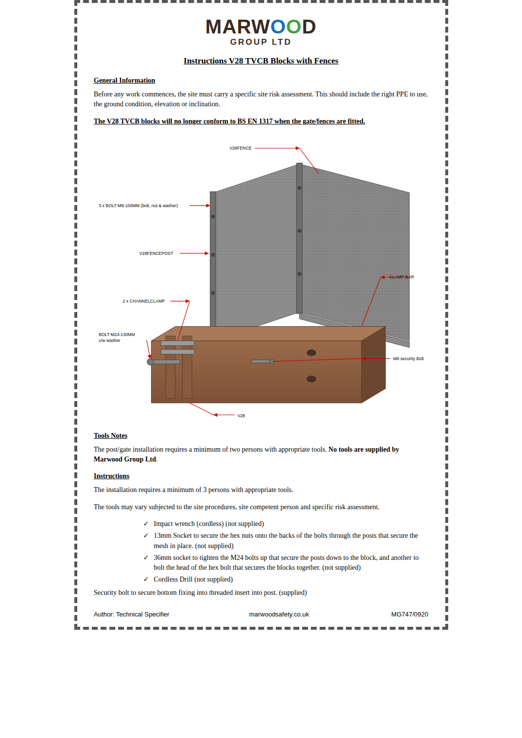MARWOOD
GROUP LTD
Instructions V28 TVCB Blocks with Fences
General Information
Before any work commences, the site must carry a specific site risk assessment. This should include the right PPE to use, the ground condition, elevation or inclination.
The V28 TVCB blocks will no longer conform to BS EN 1317 when the gate/fences are fitted.
V28FENCE 3 x BOLT-M8-100MM (bolt, nut & washer) V28FENCEPOST 2 x CHANNELCLAMP BOLT-M24-130MM c/w washer CLAMP-BAR M8 security Bolt V28
Tools Notes
The post/gate installation requires a minimum of two persons with appropriate tools. No tools are supplied by Marwood Group Ltd.
Instructions
The installation requires a minimum of 3 persons with appropriate tools.
The tools may vary subjected to the site procedures, site competent person and specific risk assessment.
Impact wrench (cordless) (not supplied)
13mm Socket to secure the hex nuts onto the backs of the bolts through the posts that secure the mesh in place. (not supplied)
36mm socket to tighten the M24 bolts up that secure the posts down to the block, and another to bolt the head of the hex bolt that secures the blocks together. (not supplied)
Cordless Drill (not supplied)
Security bolt to secure bottom fixing into threaded insert into post. (supplied)
Author: Technical Specifier
marwoodsafety.co.uk
MG747/0920